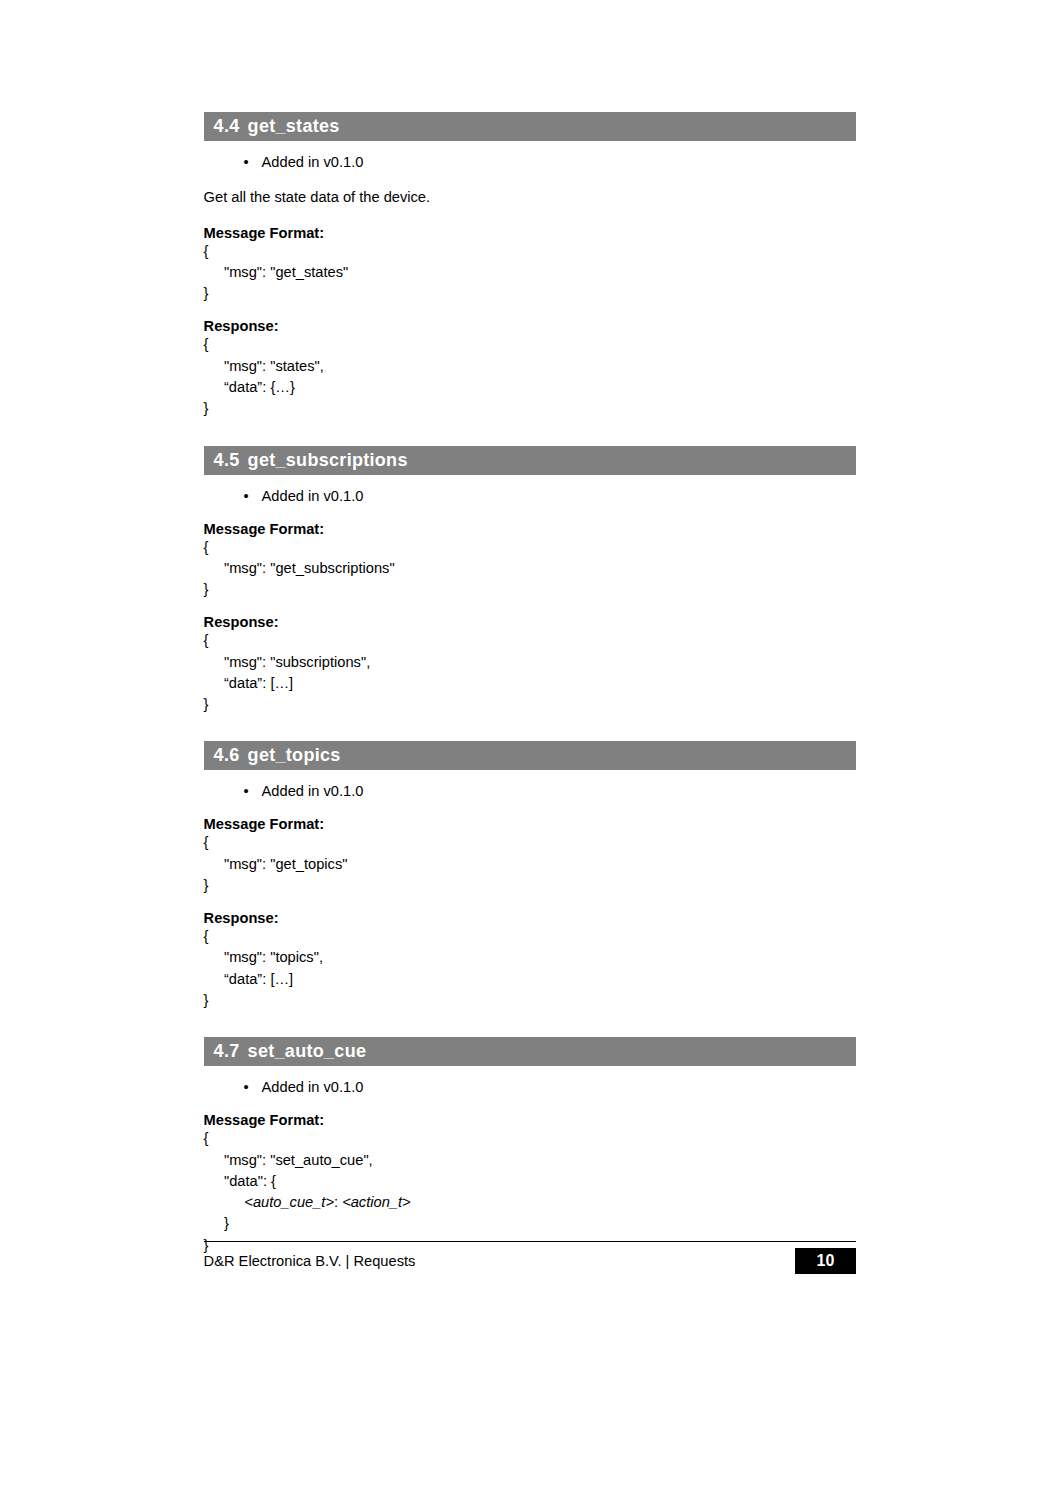4.4get_states
Added in v0.1.0
Get all the state data of the device.
Message Format:
{
     "msg": "get_states"
}
Response:
{
     "msg": "states",
     “data”: {…}
}
4.5get_subscriptions
Added in v0.1.0
Message Format:
{
     "msg": "get_subscriptions"
}
Response:
{
     "msg": "subscriptions",
     “data”: […]
}
4.6get_topics
Added in v0.1.0
Message Format:
{
     "msg": "get_topics"
}
Response:
{
     "msg": "topics",
     “data”: […]
}
4.7set_auto_cue
Added in v0.1.0
Message Format:
{
     "msg": "set_auto_cue",
     "data": {
          <auto_cue_t>: <action_t>
     }
}
D&R Electronica B.V. | Requests 10